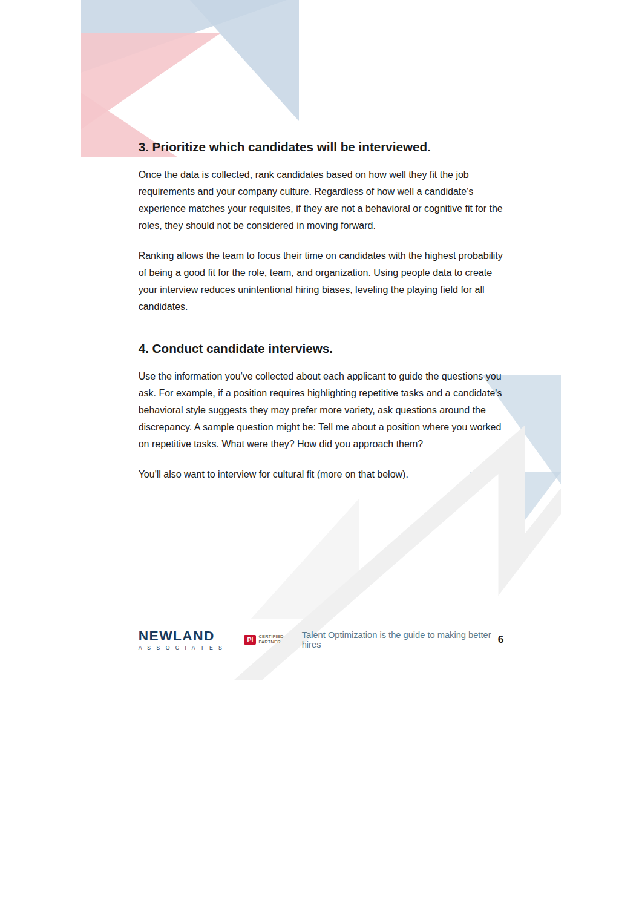3. Prioritize which candidates will be interviewed.
Once the data is collected, rank candidates based on how well they fit the job requirements and your company culture. Regardless of how well a candidate's experience matches your requisites, if they are not a behavioral or cognitive fit for the roles, they should not be considered in moving forward.
Ranking allows the team to focus their time on candidates with the highest probability of being a good fit for the role, team, and organization. Using people data to create your interview reduces unintentional hiring biases, leveling the playing field for all candidates.
4. Conduct candidate interviews.
Use the information you've collected about each applicant to guide the questions you ask. For example, if a position requires highlighting repetitive tasks and a candidate's behavioral style suggests they may prefer more variety, ask questions around the discrepancy. A sample question might be: Tell me about a position where you worked on repetitive tasks. What were they? How did you approach them?
You'll also want to interview for cultural fit (more on that below).
NEWLAND
A S S O C I A T E S
PI
CERTIFIED
PARTNER
Talent Optimization is the guide to making better hires
6